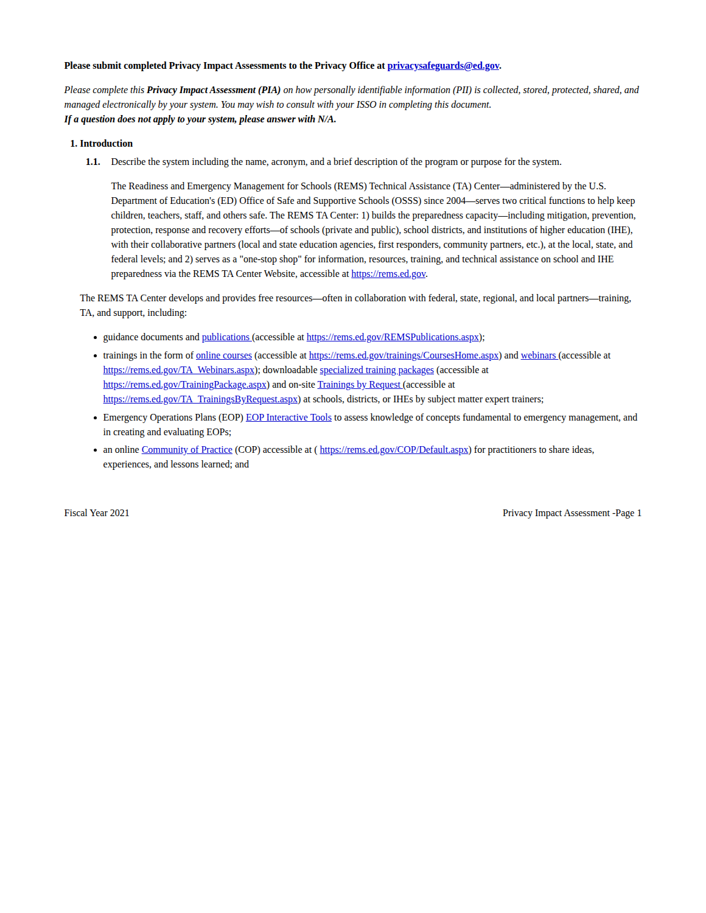Please submit completed Privacy Impact Assessments to the Privacy Office at privacysafeguards@ed.gov.
Please complete this Privacy Impact Assessment (PIA) on how personally identifiable information (PII) is collected, stored, protected, shared, and managed electronically by your system. You may wish to consult with your ISSO in completing this document.
If a question does not apply to your system, please answer with N/A.
Introduction
Describe the system including the name, acronym, and a brief description of the program or purpose for the system.
The Readiness and Emergency Management for Schools (REMS) Technical Assistance (TA) Center—administered by the U.S. Department of Education's (ED) Office of Safe and Supportive Schools (OSSS) since 2004—serves two critical functions to help keep children, teachers, staff, and others safe. The REMS TA Center: 1) builds the preparedness capacity—including mitigation, prevention, protection, response and recovery efforts—of schools (private and public), school districts, and institutions of higher education (IHE), with their collaborative partners (local and state education agencies, first responders, community partners, etc.), at the local, state, and federal levels; and 2) serves as a "one-stop shop" for information, resources, training, and technical assistance on school and IHE preparedness via the REMS TA Center Website, accessible at https://rems.ed.gov.
The REMS TA Center develops and provides free resources—often in collaboration with federal, state, regional, and local partners—training, TA, and support, including:
guidance documents and publications (accessible at https://rems.ed.gov/REMSPublications.aspx);
trainings in the form of online courses (accessible at https://rems.ed.gov/trainings/CoursesHome.aspx) and webinars (accessible at https://rems.ed.gov/TA_Webinars.aspx); downloadable specialized training packages (accessible at https://rems.ed.gov/TrainingPackage.aspx) and on-site Trainings by Request (accessible at https://rems.ed.gov/TA_TrainingsByRequest.aspx) at schools, districts, or IHEs by subject matter expert trainers;
Emergency Operations Plans (EOP) EOP Interactive Tools to assess knowledge of concepts fundamental to emergency management, and in creating and evaluating EOPs;
an online Community of Practice (COP) accessible at ( https://rems.ed.gov/COP/Default.aspx) for practitioners to share ideas, experiences, and lessons learned; and
Fiscal Year 2021 Privacy Impact Assessment -Page 1